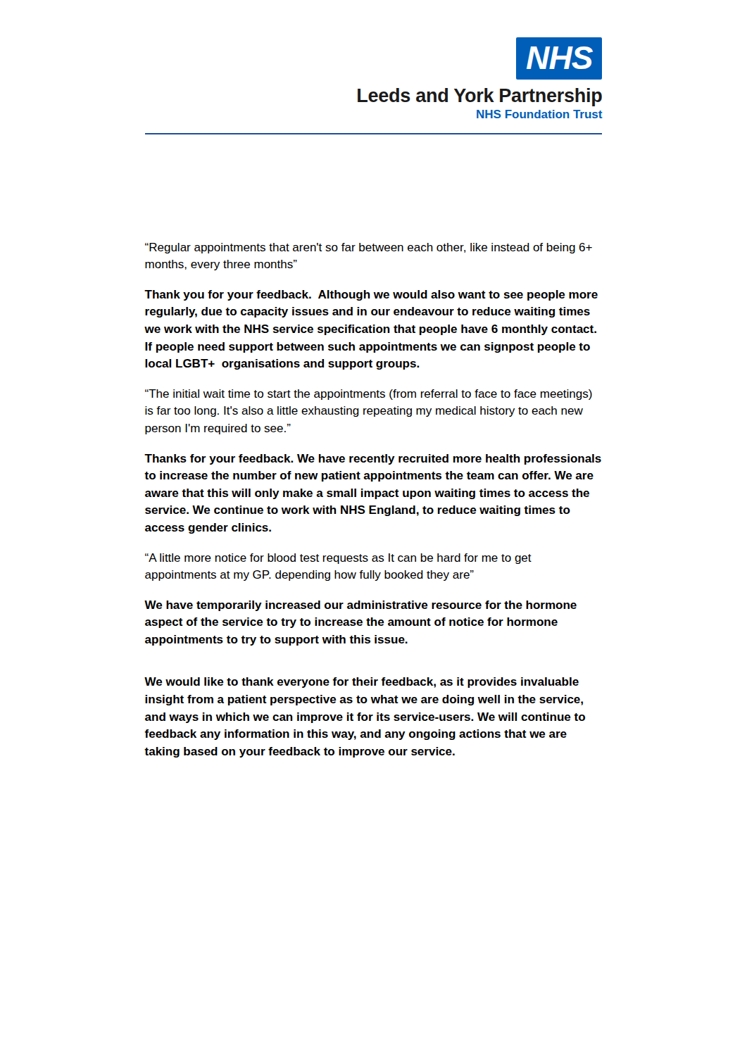NHS
Leeds and York Partnership
NHS Foundation Trust
“Regular appointments that aren't so far between each other, like instead of being 6+ months, every three months”
Thank you for your feedback. Although we would also want to see people more regularly, due to capacity issues and in our endeavour to reduce waiting times we work with the NHS service specification that people have 6 monthly contact. If people need support between such appointments we can signpost people to local LGBT+ organisations and support groups.
“The initial wait time to start the appointments (from referral to face to face meetings) is far too long. It's also a little exhausting repeating my medical history to each new person I'm required to see.”
Thanks for your feedback. We have recently recruited more health professionals to increase the number of new patient appointments the team can offer. We are aware that this will only make a small impact upon waiting times to access the service. We continue to work with NHS England, to reduce waiting times to access gender clinics.
“A little more notice for blood test requests as It can be hard for me to get appointments at my GP. depending how fully booked they are”
We have temporarily increased our administrative resource for the hormone aspect of the service to try to increase the amount of notice for hormone appointments to try to support with this issue.
We would like to thank everyone for their feedback, as it provides invaluable insight from a patient perspective as to what we are doing well in the service, and ways in which we can improve it for its service-users. We will continue to feedback any information in this way, and any ongoing actions that we are taking based on your feedback to improve our service.